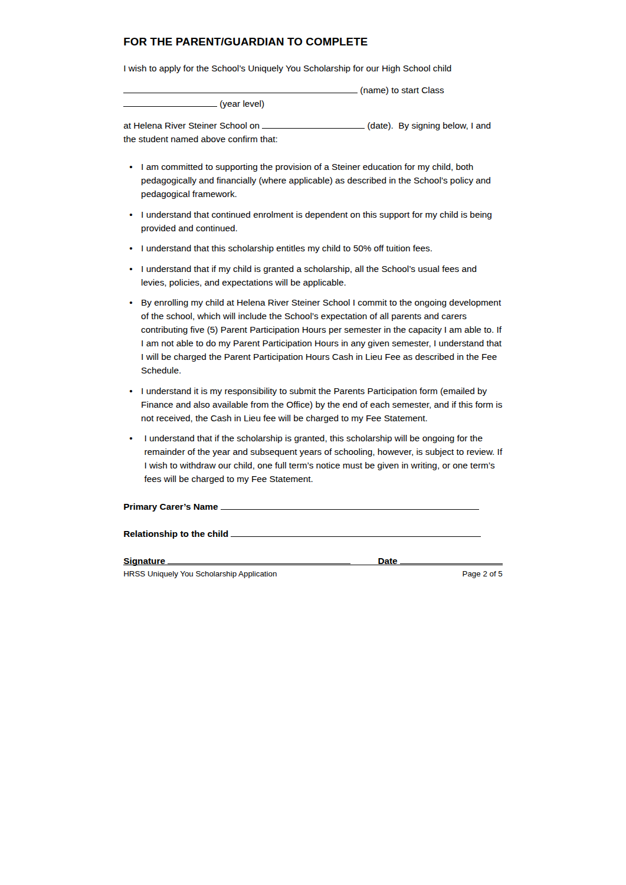FOR THE PARENT/GUARDIAN TO COMPLETE
I wish to apply for the School’s Uniquely You Scholarship for our High School child
(name) to start Class (year level)
at Helena River Steiner School on (date). By signing below, I and the student named above confirm that:
I am committed to supporting the provision of a Steiner education for my child, both pedagogically and financially (where applicable) as described in the School’s policy and pedagogical framework.
I understand that continued enrolment is dependent on this support for my child is being provided and continued.
I understand that this scholarship entitles my child to 50% off tuition fees.
I understand that if my child is granted a scholarship, all the School’s usual fees and levies, policies, and expectations will be applicable.
By enrolling my child at Helena River Steiner School I commit to the ongoing development of the school, which will include the School’s expectation of all parents and carers contributing five (5) Parent Participation Hours per semester in the capacity I am able to. If I am not able to do my Parent Participation Hours in any given semester, I understand that I will be charged the Parent Participation Hours Cash in Lieu Fee as described in the Fee Schedule.
I understand it is my responsibility to submit the Parents Participation form (emailed by Finance and also available from the Office) by the end of each semester, and if this form is not received, the Cash in Lieu fee will be charged to my Fee Statement.
I understand that if the scholarship is granted, this scholarship will be ongoing for the remainder of the year and subsequent years of schooling, however, is subject to review. If I wish to withdraw our child, one full term’s notice must be given in writing, or one term’s fees will be charged to my Fee Statement.
Primary Carer’s Name
Relationship to the child
Signature Date
HRSS Uniquely You Scholarship Application Page 2 of 5